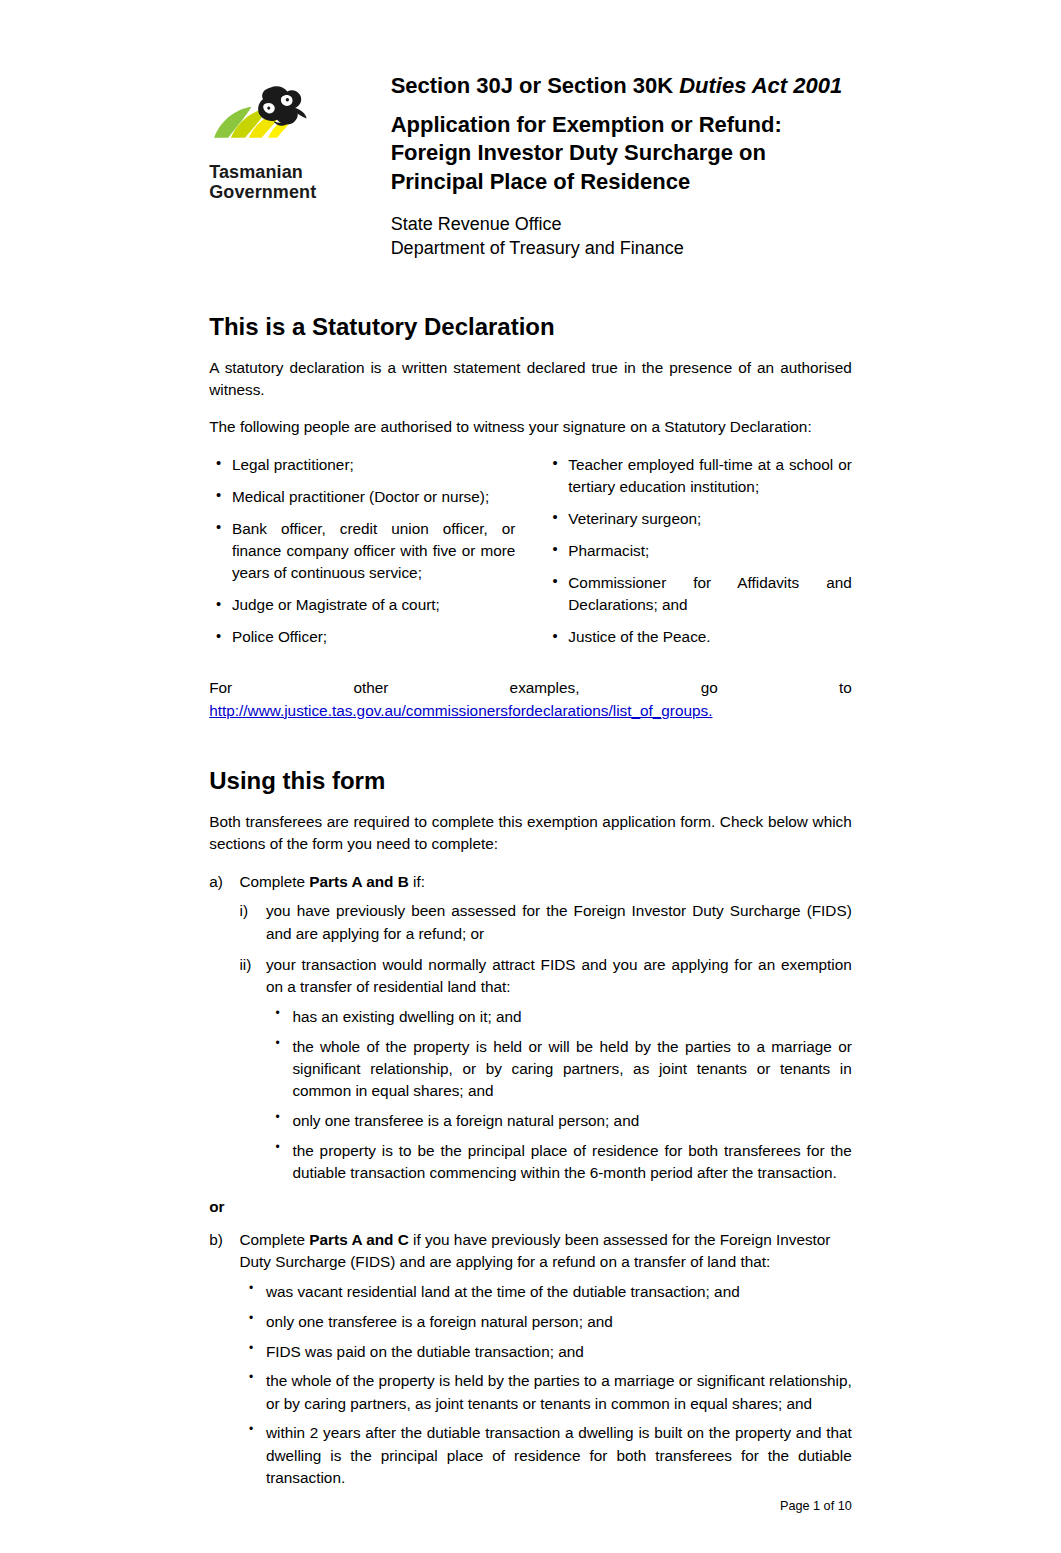Tasmanian
Government
Section 30J or Section 30K Duties Act 2001
Application for Exemption or Refund:
Foreign Investor Duty Surcharge on
Principal Place of Residence
State Revenue Office
Department of Treasury and Finance
This is a Statutory Declaration
A statutory declaration is a written statement declared true in the presence of an authorised witness.
The following people are authorised to witness your signature on a Statutory Declaration:
Legal practitioner;
Medical practitioner (Doctor or nurse);
Bank officer, credit union officer, or finance company officer with five or more years of continuous service;
Judge or Magistrate of a court;
Police Officer;
Teacher employed full-time at a school or tertiary education institution;
Veterinary surgeon;
Pharmacist;
Commissioner for Affidavits and Declarations; and
Justice of the Peace.
For other examples, go to http://www.justice.tas.gov.au/commissionersfordeclarations/list_of_groups.
Using this form
Both transferees are required to complete this exemption application form. Check below which sections of the form you need to complete:
Complete Parts A and B if:
you have previously been assessed for the Foreign Investor Duty Surcharge (FIDS) and are applying for a refund; or
your transaction would normally attract FIDS and you are applying for an exemption on a transfer of residential land that:
has an existing dwelling on it; and
the whole of the property is held or will be held by the parties to a marriage or significant relationship, or by caring partners, as joint tenants or tenants in common in equal shares; and
only one transferee is a foreign natural person; and
the property is to be the principal place of residence for both transferees for the dutiable transaction commencing within the 6-month period after the transaction.
or
Complete Parts A and C if you have previously been assessed for the Foreign Investor Duty Surcharge (FIDS) and are applying for a refund on a transfer of land that:
was vacant residential land at the time of the dutiable transaction; and
only one transferee is a foreign natural person; and
FIDS was paid on the dutiable transaction; and
the whole of the property is held by the parties to a marriage or significant relationship, or by caring partners, as joint tenants or tenants in common in equal shares; and
within 2 years after the dutiable transaction a dwelling is built on the property and that dwelling is the principal place of residence for both transferees for the dutiable transaction.
Page 1 of 10